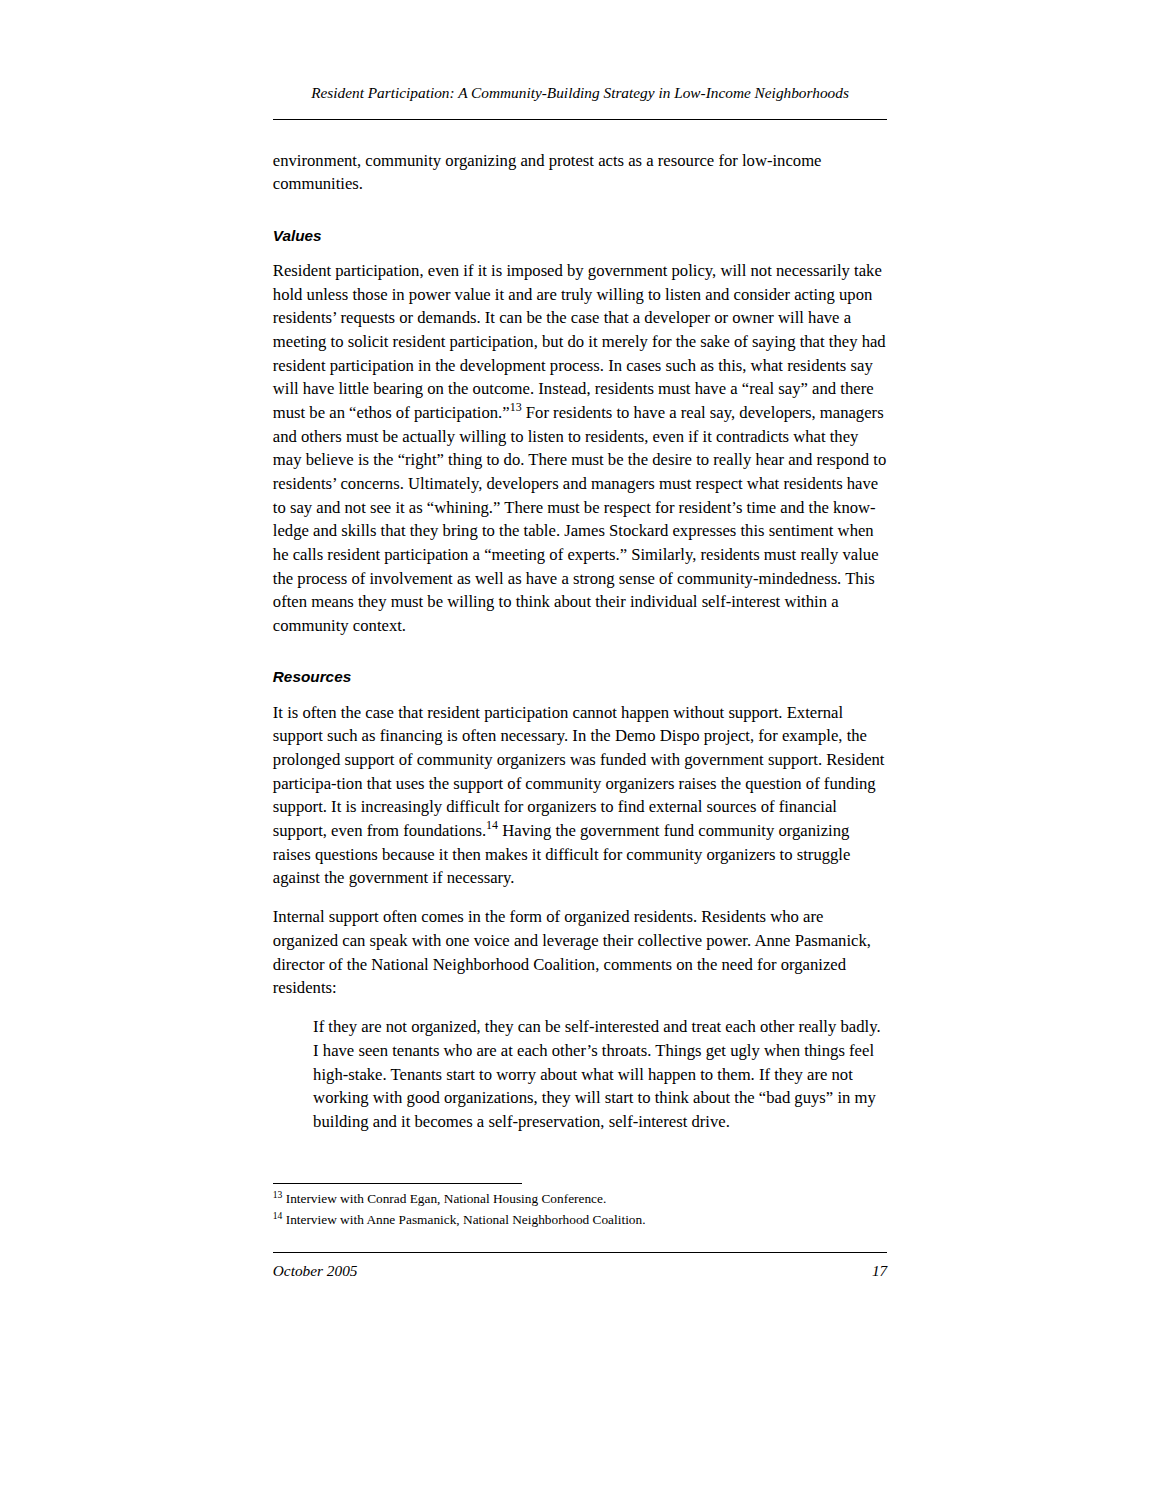Resident Participation: A Community-Building Strategy in Low-Income Neighborhoods
environment, community organizing and protest acts as a resource for low-income communities.
Values
Resident participation, even if it is imposed by government policy, will not necessarily take hold unless those in power value it and are truly willing to listen and consider acting upon residents’ requests or demands. It can be the case that a developer or owner will have a meeting to solicit resident participation, but do it merely for the sake of saying that they had resident participation in the development process. In cases such as this, what residents say will have little bearing on the outcome. Instead, residents must have a “real say” and there must be an “ethos of participation.”13 For residents to have a real say, developers, managers and others must be actually willing to listen to residents, even if it contradicts what they may believe is the “right” thing to do. There must be the desire to really hear and respond to residents’ concerns. Ultimately, developers and managers must respect what residents have to say and not see it as “whining.” There must be respect for resident’s time and the know-ledge and skills that they bring to the table. James Stockard expresses this sentiment when he calls resident participation a “meeting of experts.” Similarly, residents must really value the process of involvement as well as have a strong sense of community-mindedness. This often means they must be willing to think about their individual self-interest within a community context.
Resources
It is often the case that resident participation cannot happen without support. External support such as financing is often necessary. In the Demo Dispo project, for example, the prolonged support of community organizers was funded with government support. Resident participa-tion that uses the support of community organizers raises the question of funding support. It is increasingly difficult for organizers to find external sources of financial support, even from foundations.14 Having the government fund community organizing raises questions because it then makes it difficult for community organizers to struggle against the government if necessary.
Internal support often comes in the form of organized residents. Residents who are organized can speak with one voice and leverage their collective power. Anne Pasmanick, director of the National Neighborhood Coalition, comments on the need for organized residents:
If they are not organized, they can be self-interested and treat each other really badly. I have seen tenants who are at each other’s throats. Things get ugly when things feel high-stake. Tenants start to worry about what will happen to them. If they are not working with good organizations, they will start to think about the “bad guys” in my building and it becomes a self-preservation, self-interest drive.
13 Interview with Conrad Egan, National Housing Conference.
14 Interview with Anne Pasmanick, National Neighborhood Coalition.
October 2005 17